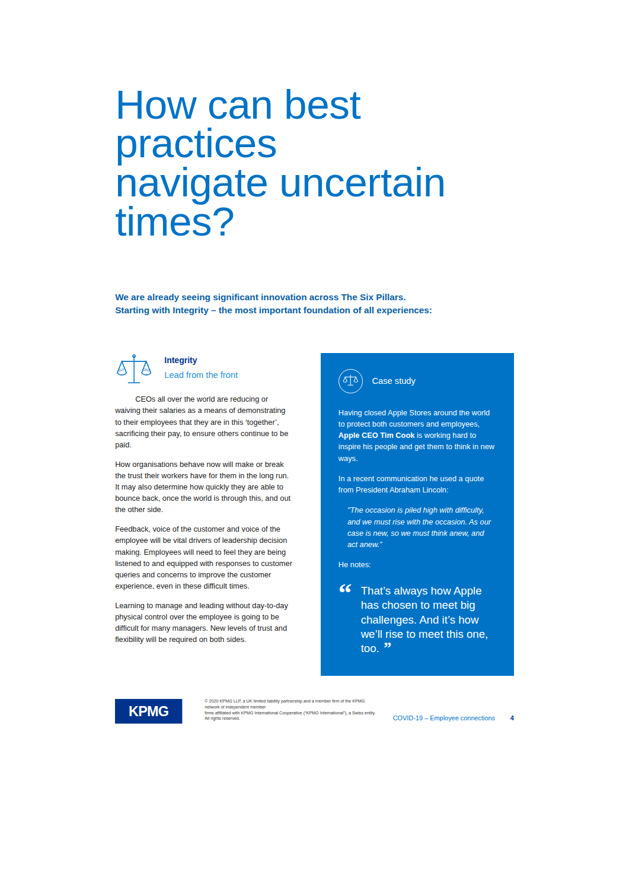How can best practices
navigate uncertain times?
We are already seeing significant innovation across The Six Pillars.
Starting with Integrity – the most important foundation of all experiences:
INT GRIT
Integrity
Lead from the front
CEOs all over the world are reducing or waiving their salaries as a means of demonstrating to their employees that they are in this ‘together’, sacrificing their pay, to ensure others continue to be paid.
How organisations behave now will make or break the trust their workers have for them in the long run. It may also determine how quickly they are able to bounce back, once the world is through this, and out the other side.
Feedback, voice of the customer and voice of the employee will be vital drivers of leadership decision making. Employees will need to feel they are being listened to and equipped with responses to customer queries and concerns to improve the customer experience, even in these difficult times.
Learning to manage and leading without day-to-day physical control over the employee is going to be difficult for many managers. New levels of trust and flexibility will be required on both sides.
Case study
Having closed Apple Stores around the world to protect both customers and employees, Apple CEO Tim Cook is working hard to inspire his people and get them to think in new ways.
In a recent communication he used a quote from President Abraham Lincoln:
"The occasion is piled high with difficulty, and we must rise with the occasion. As our case is new, so we must think anew, and act anew.”
He notes:
“
That’s always how Apple has chosen to meet big challenges. And it’s how we’ll rise to meet this one, too. ”
KPMG
© 2020 KPMG LLP, a UK limited liability partnership and a member firm of the KPMG network of independent member
firms affiliated with KPMG International Cooperative (“KPMG International”), a Swiss entity. All rights reserved.
COVID-19 – Employee connections 4